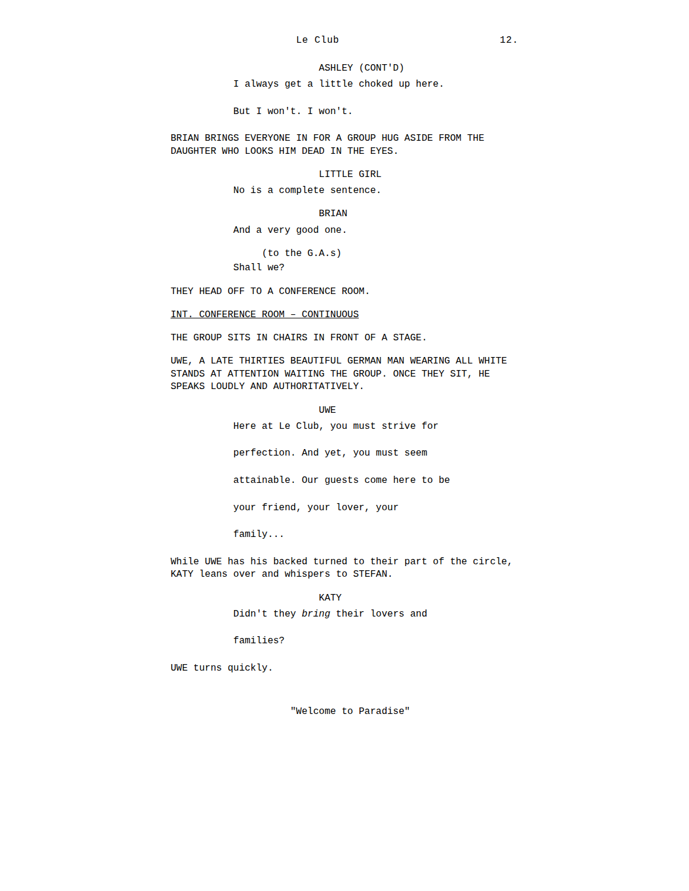Le Club 12.
Ashley (CONT'D)
I always get a little choked up here.
But I won't. I won't.
Brian brings everyone in for a group hug aside from the daughter who looks him dead in the eyes.
Little Girl
No is a complete sentence.
Brian
And a very good one.
(to the G.A.s)
Shall we?
They head off to a conference room.
Int. Conference Room – Continuous
The group sits in chairs in front of a stage.
Uwe, a late thirties beautiful German man wearing all white stands at attention waiting the group. Once they sit, he speaks loudly and authoritatively.
Uwe
Here at Le Club, you must strive for
perfection. And yet, you must seem
attainable. Our guests come here to be
your friend, your lover, your
family...
While UWE has his backed turned to their part of the circle, KATY leans over and whispers to STEFAN.
Katy
Didn't they bring their lovers and
families?
UWE turns quickly.
"Welcome to Paradise"